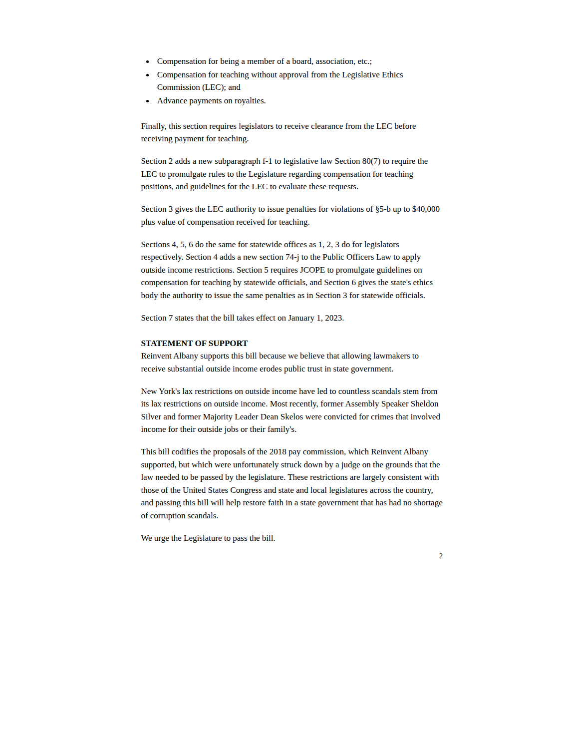Compensation for being a member of a board, association, etc.;
Compensation for teaching without approval from the Legislative Ethics Commission (LEC); and
Advance payments on royalties.
Finally, this section requires legislators to receive clearance from the LEC before receiving payment for teaching.
Section 2 adds a new subparagraph f-1 to legislative law Section 80(7) to require the LEC to promulgate rules to the Legislature regarding compensation for teaching positions, and guidelines for the LEC to evaluate these requests.
Section 3 gives the LEC authority to issue penalties for violations of §5-b up to $40,000 plus value of compensation received for teaching.
Sections 4, 5, 6 do the same for statewide offices as 1, 2, 3 do for legislators respectively. Section 4 adds a new section 74-j to the Public Officers Law to apply outside income restrictions. Section 5 requires JCOPE to promulgate guidelines on compensation for teaching by statewide officials, and Section 6 gives the state's ethics body the authority to issue the same penalties as in Section 3 for statewide officials.
Section 7 states that the bill takes effect on January 1, 2023.
STATEMENT OF SUPPORT
Reinvent Albany supports this bill because we believe that allowing lawmakers to receive substantial outside income erodes public trust in state government.
New York's lax restrictions on outside income have led to countless scandals stem from its lax restrictions on outside income. Most recently, former Assembly Speaker Sheldon Silver and former Majority Leader Dean Skelos were convicted for crimes that involved income for their outside jobs or their family's.
This bill codifies the proposals of the 2018 pay commission, which Reinvent Albany supported, but which were unfortunately struck down by a judge on the grounds that the law needed to be passed by the legislature. These restrictions are largely consistent with those of the United States Congress and state and local legislatures across the country, and passing this bill will help restore faith in a state government that has had no shortage of corruption scandals.
We urge the Legislature to pass the bill.
2